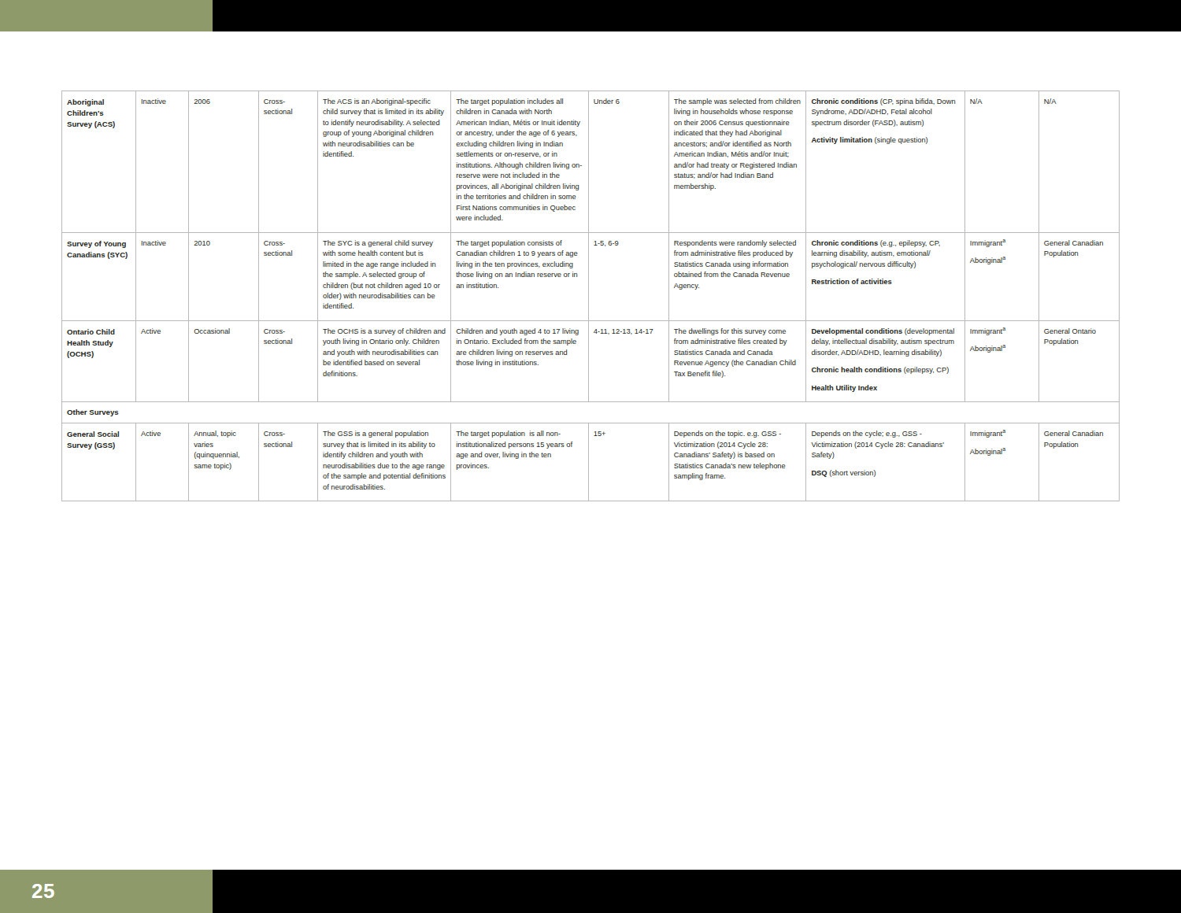| Aboriginal Children's Survey (ACS) | Inactive | 2006 | Cross-sectional | The ACS is an Aboriginal-specific child survey that is limited in its ability to identify neurodisability. A selected group of young Aboriginal children with neurodisabilities can be identified. | The target population includes all children in Canada with North American Indian, Métis or Inuit identity or ancestry, under the age of 6 years, excluding children living in Indian settlements or on-reserve, or in institutions. Although children living on-reserve were not included in the provinces, all Aboriginal children living in the territories and children in some First Nations communities in Quebec were included. | Under 6 | The sample was selected from children living in households whose response on their 2006 Census questionnaire indicated that they had Aboriginal ancestors; and/or identified as North American Indian, Métis and/or Inuit; and/or had treaty or Registered Indian status; and/or had Indian Band membership. | Chronic conditions (CP, spina bifida, Down Syndrome, ADD/ADHD, Fetal alcohol spectrum disorder (FASD), autism) Activity limitation (single question) | N/A | N/A |
| Survey of Young Canadians (SYC) | Inactive | 2010 | Cross-sectional | The SYC is a general child survey with some health content but is limited in the age range included in the sample. A selected group of children (but not children aged 10 or older) with neurodisabilities can be identified. | The target population consists of Canadian children 1 to 9 years of age living in the ten provinces, excluding those living on an Indian reserve or in an institution. | 1-5, 6-9 | Respondents were randomly selected from administrative files produced by Statistics Canada using information obtained from the Canada Revenue Agency. | Chronic conditions (e.g., epilepsy, CP, learning disability, autism, emotional/ psychological/ nervous difficulty) Restriction of activities | Immigrant a Aboriginal a | General Canadian Population |
| Ontario Child Health Study (OCHS) | Active | Occasional | Cross-sectional | The OCHS is a survey of children and youth living in Ontario only. Children and youth with neurodisabilities can be identified based on several definitions. | Children and youth aged 4 to 17 living in Ontario. Excluded from the sample are children living on reserves and those living in institutions. | 4-11, 12-13, 14-17 | The dwellings for this survey come from administrative files created by Statistics Canada and Canada Revenue Agency (the Canadian Child Tax Benefit file). | Developmental conditions (developmental delay, intellectual disability, autism spectrum disorder, ADD/ADHD, learning disability) Chronic health conditions (epilepsy, CP) Health Utility Index | Immigrant a Aboriginal a | General Ontario Population |
| Other Surveys |
| General Social Survey (GSS) | Active | Annual, topic varies (quinquennial, same topic) | Cross-sectional | The GSS is a general population survey that is limited in its ability to identify children and youth with neurodisabilities due to the age range of the sample and potential definitions of neurodisabilities. | The target population is all non-institutionalized persons 15 years of age and over, living in the ten provinces. | 15+ | Depends on the topic. e.g. GSS -Victimization (2014 Cycle 28: Canadians' Safety) is based on Statistics Canada's new telephone sampling frame. | Depends on the cycle; e.g., GSS -Victimization (2014 Cycle 28: Canadians' Safety) DSQ (short version) | Immigrant a Aboriginal a | General Canadian Population |
25